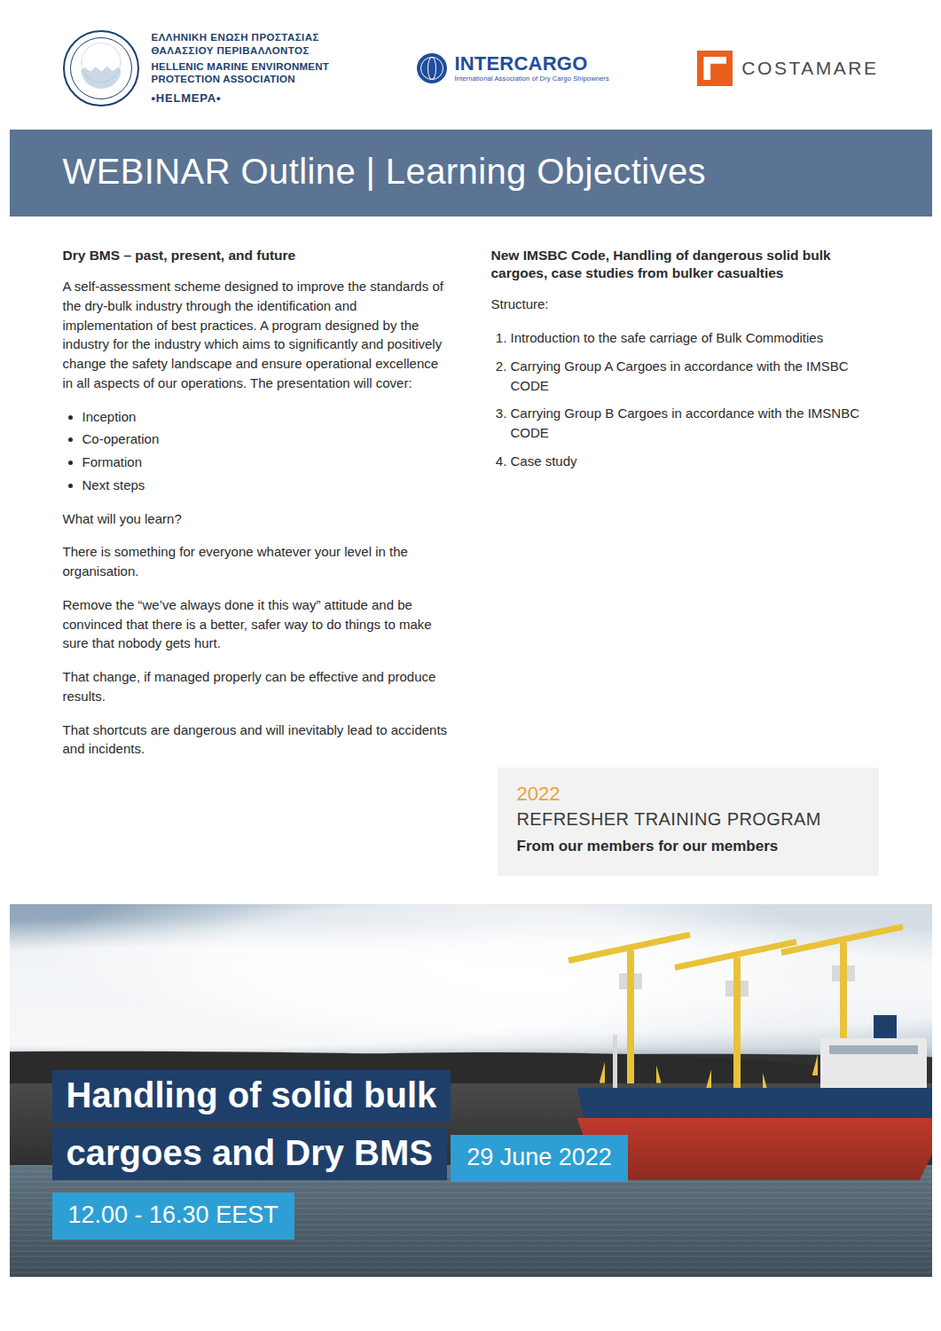ΕΛΛΗΝΙΚΗ ΕΝΩΣΗ ΠΡΟΣΤΑΣΙΑΣ
ΘΑΛΑΣΣΙΟΥ ΠΕΡΙΒΑΛΛΟΝΤΟΣ
HELLENIC MARINE ENVIRONMENT
PROTECTION ASSOCIATION
•HELMEPA•
INTERCARGO
International Association of Dry Cargo Shipowners
COSTAMARE
WEBINAR Outline | Learning Objectives
Dry BMS – past, present, and future
A self-assessment scheme designed to improve the standards of the dry-bulk industry through the identification and implementation of best practices. A program designed by the industry for the industry which aims to significantly and positively change the safety landscape and ensure operational excellence in all aspects of our operations. The presentation will cover:
Inception
Co-operation
Formation
Next steps
What will you learn?
There is something for everyone whatever your level in the organisation.
Remove the “we’ve always done it this way” attitude and be convinced that there is a better, safer way to do things to make sure that nobody gets hurt.
That change, if managed properly can be effective and produce results.
That shortcuts are dangerous and will inevitably lead to accidents and incidents.
New IMSBC Code, Handling of dangerous solid bulk cargoes, case studies from bulker casualties
Structure:
Introduction to the safe carriage of Bulk Commodities
Carrying Group A Cargoes in accordance with the IMSBC CODE
Carrying Group B Cargoes in accordance with the IMSNBC CODE
Case study
2022
REFRESHER TRAINING PROGRAM
From our members for our members
Handling of solid bulk
cargoes and Dry BMS
29 June 2022
12.00 - 16.30 EEST